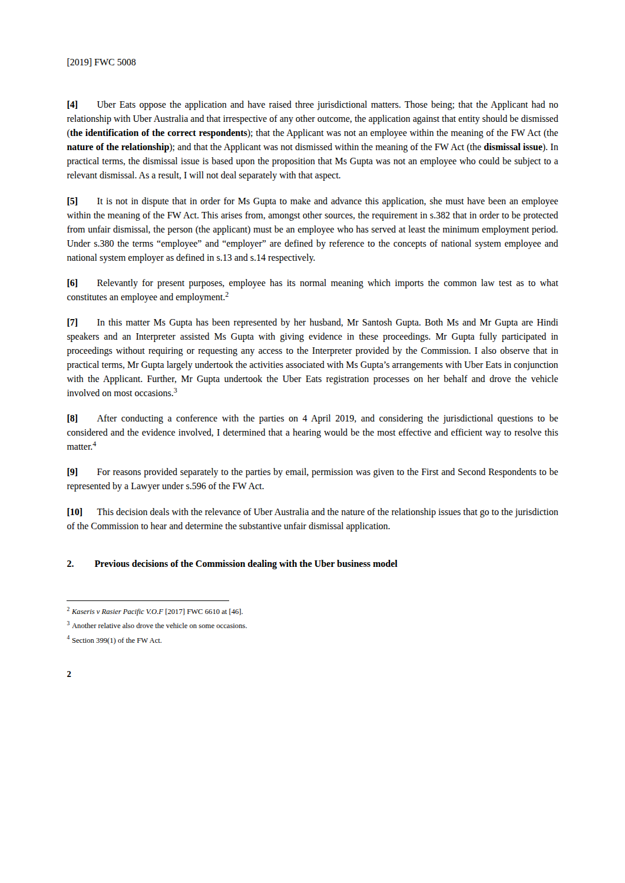[2019] FWC 5008
[4] Uber Eats oppose the application and have raised three jurisdictional matters. Those being; that the Applicant had no relationship with Uber Australia and that irrespective of any other outcome, the application against that entity should be dismissed (the identification of the correct respondents); that the Applicant was not an employee within the meaning of the FW Act (the nature of the relationship); and that the Applicant was not dismissed within the meaning of the FW Act (the dismissal issue). In practical terms, the dismissal issue is based upon the proposition that Ms Gupta was not an employee who could be subject to a relevant dismissal. As a result, I will not deal separately with that aspect.
[5] It is not in dispute that in order for Ms Gupta to make and advance this application, she must have been an employee within the meaning of the FW Act. This arises from, amongst other sources, the requirement in s.382 that in order to be protected from unfair dismissal, the person (the applicant) must be an employee who has served at least the minimum employment period. Under s.380 the terms “employee” and “employer” are defined by reference to the concepts of national system employee and national system employer as defined in s.13 and s.14 respectively.
[6] Relevantly for present purposes, employee has its normal meaning which imports the common law test as to what constitutes an employee and employment.2
[7] In this matter Ms Gupta has been represented by her husband, Mr Santosh Gupta. Both Ms and Mr Gupta are Hindi speakers and an Interpreter assisted Ms Gupta with giving evidence in these proceedings. Mr Gupta fully participated in proceedings without requiring or requesting any access to the Interpreter provided by the Commission. I also observe that in practical terms, Mr Gupta largely undertook the activities associated with Ms Gupta’s arrangements with Uber Eats in conjunction with the Applicant. Further, Mr Gupta undertook the Uber Eats registration processes on her behalf and drove the vehicle involved on most occasions.3
[8] After conducting a conference with the parties on 4 April 2019, and considering the jurisdictional questions to be considered and the evidence involved, I determined that a hearing would be the most effective and efficient way to resolve this matter.4
[9] For reasons provided separately to the parties by email, permission was given to the First and Second Respondents to be represented by a Lawyer under s.596 of the FW Act.
[10] This decision deals with the relevance of Uber Australia and the nature of the relationship issues that go to the jurisdiction of the Commission to hear and determine the substantive unfair dismissal application.
2. Previous decisions of the Commission dealing with the Uber business model
2Kaseris v Rasier Pacific V.O.F [2017] FWC 6610 at [46].
3Another relative also drove the vehicle on some occasions.
4Section 399(1) of the FW Act.
2